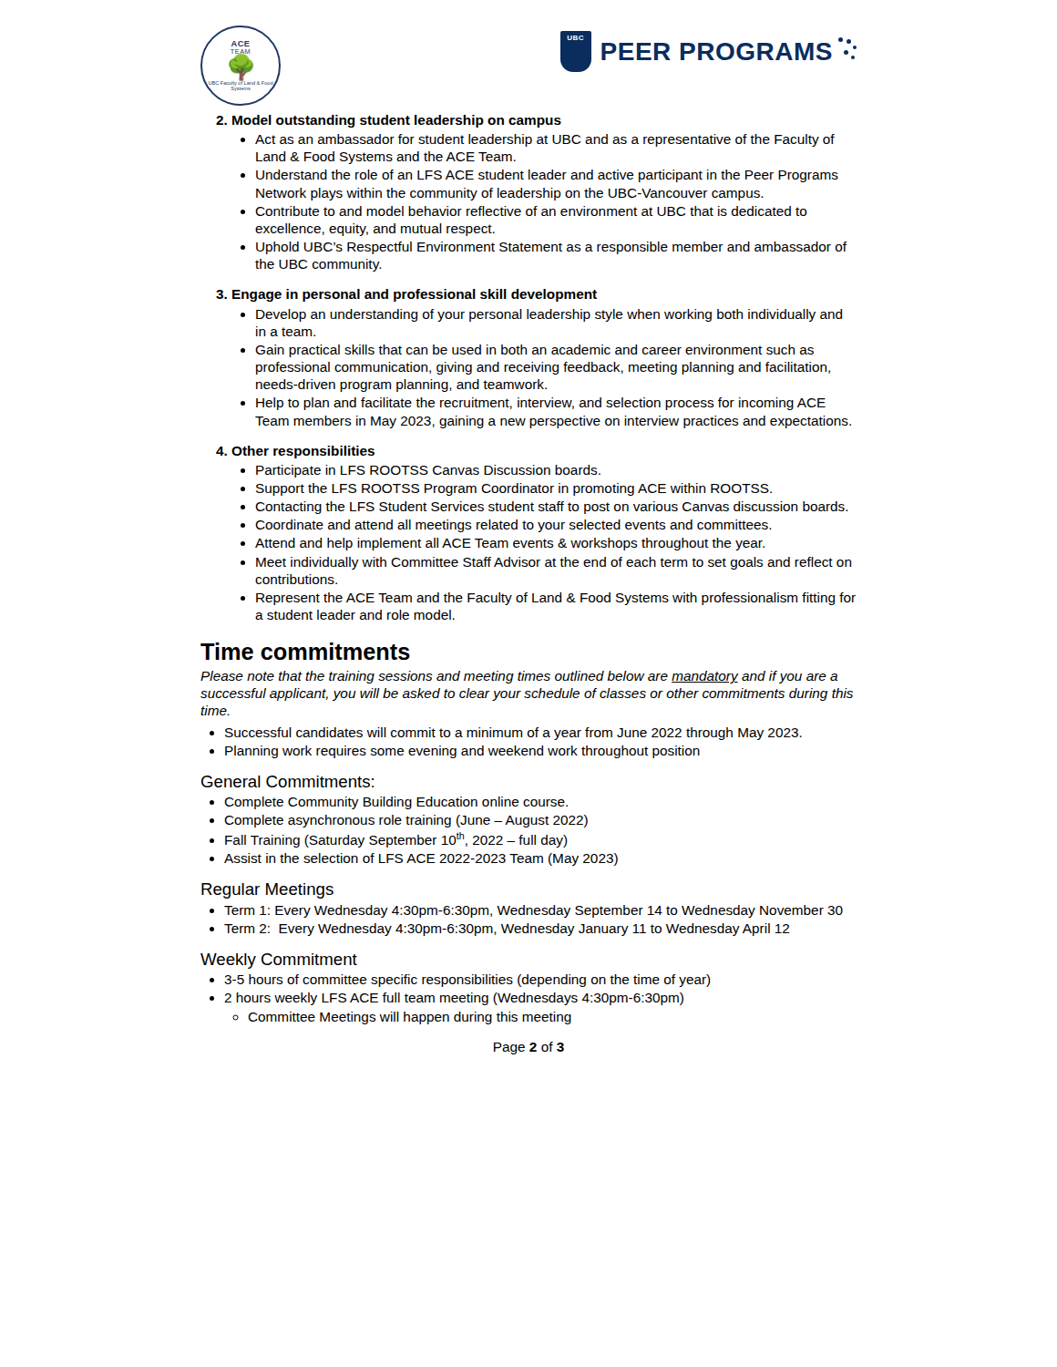ACE
TEAM
🌳
UBC Faculty of Land & Food Systems
UBC
PEER PROGRAMS
Model outstanding student leadership on campus
Act as an ambassador for student leadership at UBC and as a representative of the Faculty of Land & Food Systems and the ACE Team.
Understand the role of an LFS ACE student leader and active participant in the Peer Programs Network plays within the community of leadership on the UBC-Vancouver campus.
Contribute to and model behavior reflective of an environment at UBC that is dedicated to excellence, equity, and mutual respect.
Uphold UBC’s Respectful Environment Statement as a responsible member and ambassador of the UBC community.
Engage in personal and professional skill development
Develop an understanding of your personal leadership style when working both individually and in a team.
Gain practical skills that can be used in both an academic and career environment such as professional communication, giving and receiving feedback, meeting planning and facilitation, needs-driven program planning, and teamwork.
Help to plan and facilitate the recruitment, interview, and selection process for incoming ACE Team members in May 2023, gaining a new perspective on interview practices and expectations.
Other responsibilities
Participate in LFS ROOTSS Canvas Discussion boards.
Support the LFS ROOTSS Program Coordinator in promoting ACE within ROOTSS.
Contacting the LFS Student Services student staff to post on various Canvas discussion boards.
Coordinate and attend all meetings related to your selected events and committees.
Attend and help implement all ACE Team events & workshops throughout the year.
Meet individually with Committee Staff Advisor at the end of each term to set goals and reflect on contributions.
Represent the ACE Team and the Faculty of Land & Food Systems with professionalism fitting for a student leader and role model.
Time commitments
Please note that the training sessions and meeting times outlined below are mandatory and if you are a successful applicant, you will be asked to clear your schedule of classes or other commitments during this time.
Successful candidates will commit to a minimum of a year from June 2022 through May 2023.
Planning work requires some evening and weekend work throughout position
General Commitments:
Complete Community Building Education online course.
Complete asynchronous role training (June – August 2022)
Fall Training (Saturday September 10th, 2022 – full day)
Assist in the selection of LFS ACE 2022-2023 Team (May 2023)
Regular Meetings
Term 1: Every Wednesday 4:30pm-6:30pm, Wednesday September 14 to Wednesday November 30
Term 2: Every Wednesday 4:30pm-6:30pm, Wednesday January 11 to Wednesday April 12
Weekly Commitment
3-5 hours of committee specific responsibilities (depending on the time of year)
2 hours weekly LFS ACE full team meeting (Wednesdays 4:30pm-6:30pm)
Committee Meetings will happen during this meeting
Page 2 of 3